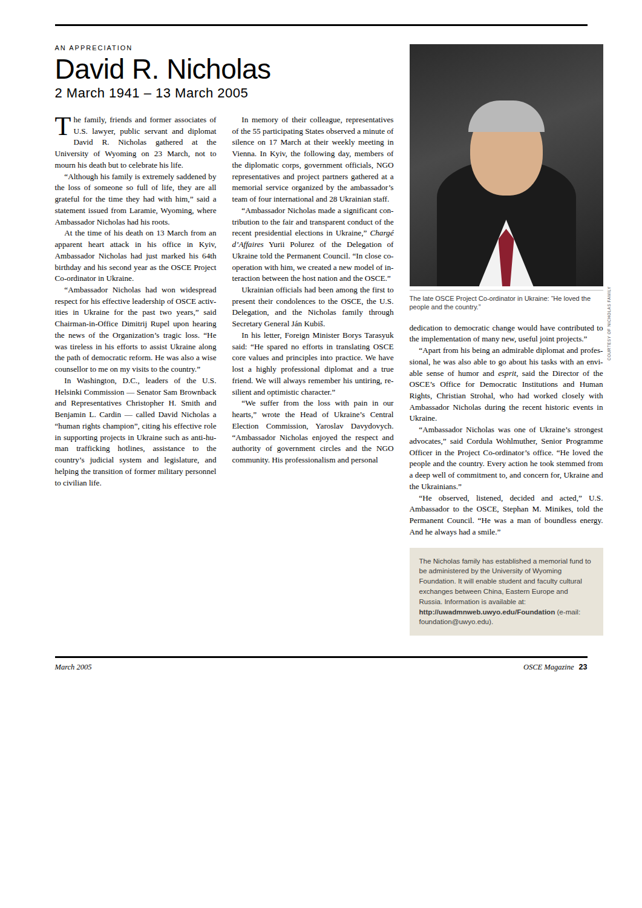An Appreciation
David R. Nicholas
2 March 1941 – 13 March 2005
The family, friends and former associates of U.S. lawyer, public servant and diplomat David R. Nicholas gathered at the University of Wyoming on 23 March, not to mourn his death but to celebrate his life.
“Although his family is extremely saddened by the loss of someone so full of life, they are all grateful for the time they had with him,” said a statement issued from Laramie, Wyoming, where Ambassador Nicholas had his roots.
At the time of his death on 13 March from an apparent heart attack in his office in Kyiv, Ambassador Nicholas had just marked his 64th birthday and his second year as the OSCE Project Co-ordinator in Ukraine.
“Ambassador Nicholas had won widespread respect for his effective leadership of OSCE activities in Ukraine for the past two years,” said Chairman-in-Office Dimitrij Rupel upon hearing the news of the Organization’s tragic loss. “He was tireless in his efforts to assist Ukraine along the path of democratic reform. He was also a wise counsellor to me on my visits to the country.”
In Washington, D.C., leaders of the U.S. Helsinki Commission — Senator Sam Brownback and Representatives Christopher H. Smith and Benjamin L. Cardin — called David Nicholas a “human rights champion”, citing his effective role in supporting projects in Ukraine such as anti-human trafficking hotlines, assistance to the country’s judicial system and legislature, and helping the transition of former military personnel to civilian life.
In memory of their colleague, representatives of the 55 participating States observed a minute of silence on 17 March at their weekly meeting in Vienna. In Kyiv, the following day, members of the diplomatic corps, government officials, NGO representatives and project partners gathered at a memorial service organized by the ambassador’s team of four international and 28 Ukrainian staff.
“Ambassador Nicholas made a significant contribution to the fair and transparent conduct of the recent presidential elections in Ukraine,” Chargé d’Affaires Yurii Polurez of the Delegation of Ukraine told the Permanent Council. “In close co-operation with him, we created a new model of interaction between the host nation and the OSCE.”
Ukrainian officials had been among the first to present their condolences to the OSCE, the U.S. Delegation, and the Nicholas family through Secretary General Ján Kubiš.
In his letter, Foreign Minister Borys Tarasyuk said: “He spared no efforts in translating OSCE core values and principles into practice. We have lost a highly professional diplomat and a true friend. We will always remember his untiring, resilient and optimistic character.”
“We suffer from the loss with pain in our hearts,” wrote the Head of Ukraine’s Central Election Commission, Yaroslav Davydovych. “Ambassador Nicholas enjoyed the respect and authority of government circles and the NGO community. His professionalism and personal
COURTESY OF NICHOLAS FAMILY
The late OSCE Project Co-ordinator in Ukraine: “He loved the people and the country.”
dedication to democratic change would have contributed to the implementation of many new, useful joint projects.”
“Apart from his being an admirable diplomat and professional, he was also able to go about his tasks with an enviable sense of humor and esprit, said the Director of the OSCE’s Office for Democratic Institutions and Human Rights, Christian Strohal, who had worked closely with Ambassador Nicholas during the recent historic events in Ukraine.
“Ambassador Nicholas was one of Ukraine’s strongest advocates,” said Cordula Wohlmuther, Senior Programme Officer in the Project Co-ordinator’s office. “He loved the people and the country. Every action he took stemmed from a deep well of commitment to, and concern for, Ukraine and the Ukrainians.”
“He observed, listened, decided and acted,” U.S. Ambassador to the OSCE, Stephan M. Minikes, told the Permanent Council. “He was a man of boundless energy. And he always had a smile.”
The Nicholas family has established a memorial fund to be administered by the University of Wyoming Foundation. It will enable student and faculty cultural exchanges between China, Eastern Europe and Russia. Information is available at: http://uwadmnweb.uwyo.edu/Foundation (e-mail: foundation@uwyo.edu).
March 2005
OSCE Magazine 23